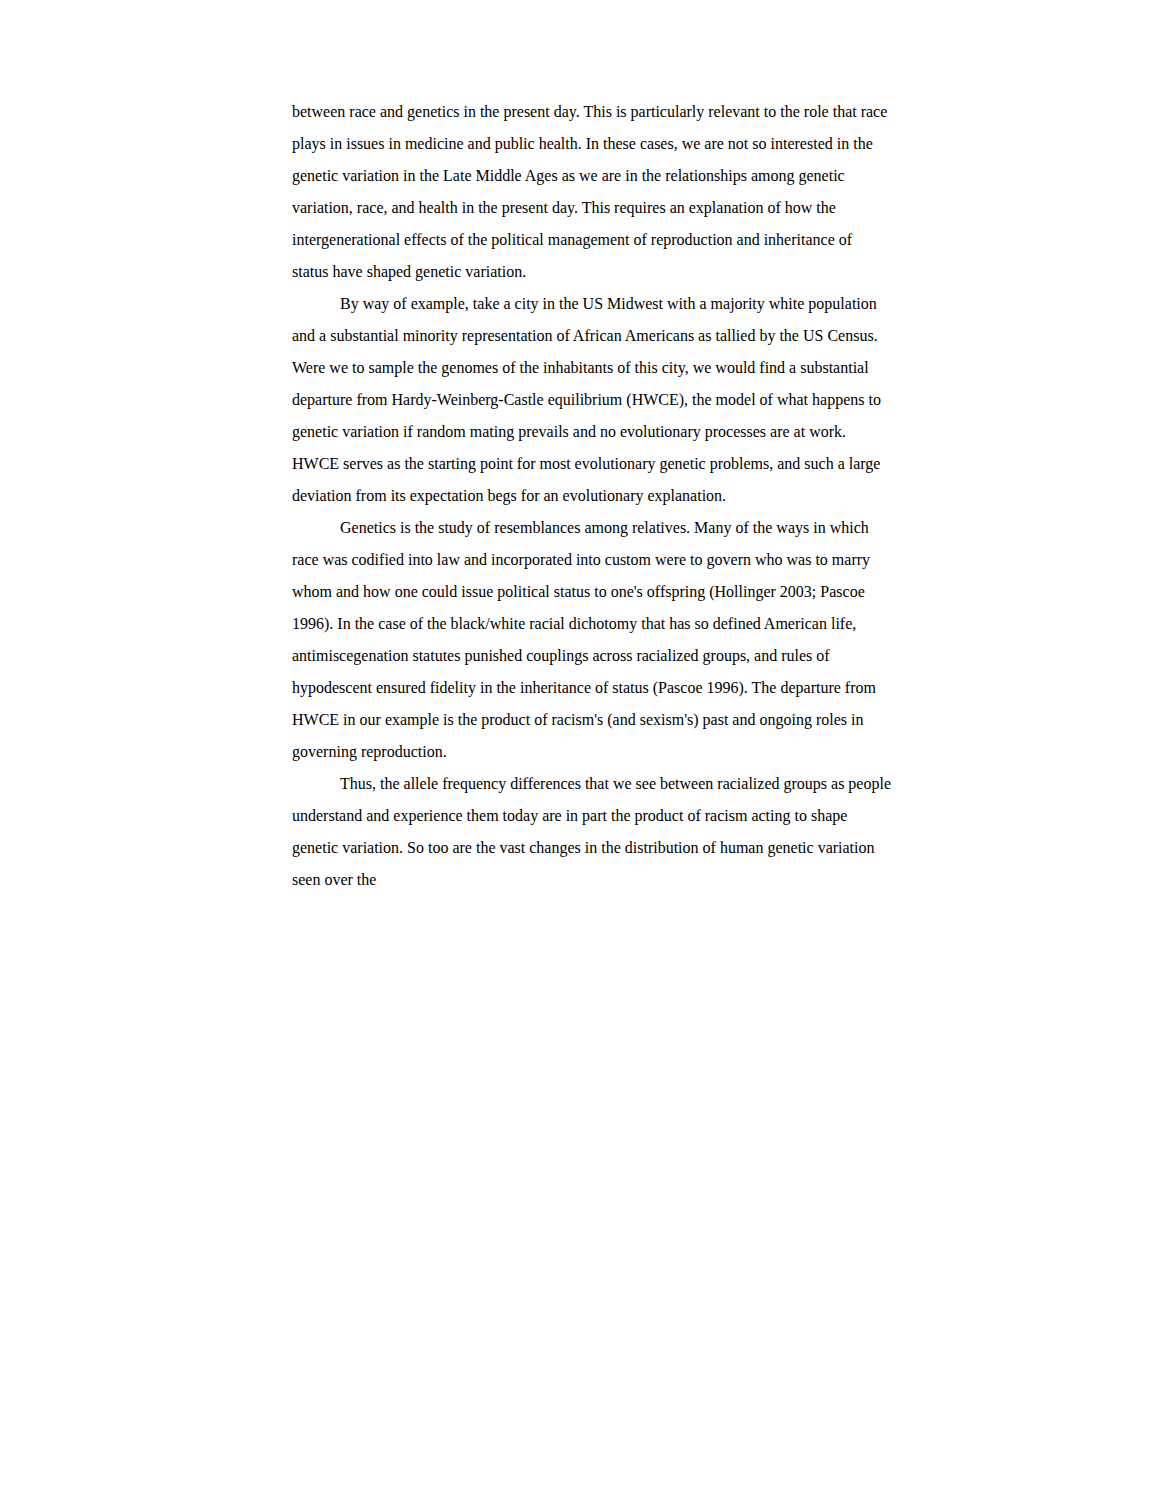between race and genetics in the present day. This is particularly relevant to the role that race plays in issues in medicine and public health. In these cases, we are not so interested in the genetic variation in the Late Middle Ages as we are in the relationships among genetic variation, race, and health in the present day. This requires an explanation of how the intergenerational effects of the political management of reproduction and inheritance of status have shaped genetic variation.
By way of example, take a city in the US Midwest with a majority white population and a substantial minority representation of African Americans as tallied by the US Census. Were we to sample the genomes of the inhabitants of this city, we would find a substantial departure from Hardy-Weinberg-Castle equilibrium (HWCE), the model of what happens to genetic variation if random mating prevails and no evolutionary processes are at work. HWCE serves as the starting point for most evolutionary genetic problems, and such a large deviation from its expectation begs for an evolutionary explanation.
Genetics is the study of resemblances among relatives. Many of the ways in which race was codified into law and incorporated into custom were to govern who was to marry whom and how one could issue political status to one's offspring (Hollinger 2003; Pascoe 1996). In the case of the black/white racial dichotomy that has so defined American life, antimiscegenation statutes punished couplings across racialized groups, and rules of hypodescent ensured fidelity in the inheritance of status (Pascoe 1996). The departure from HWCE in our example is the product of racism's (and sexism's) past and ongoing roles in governing reproduction.
Thus, the allele frequency differences that we see between racialized groups as people understand and experience them today are in part the product of racism acting to shape genetic variation. So too are the vast changes in the distribution of human genetic variation seen over the